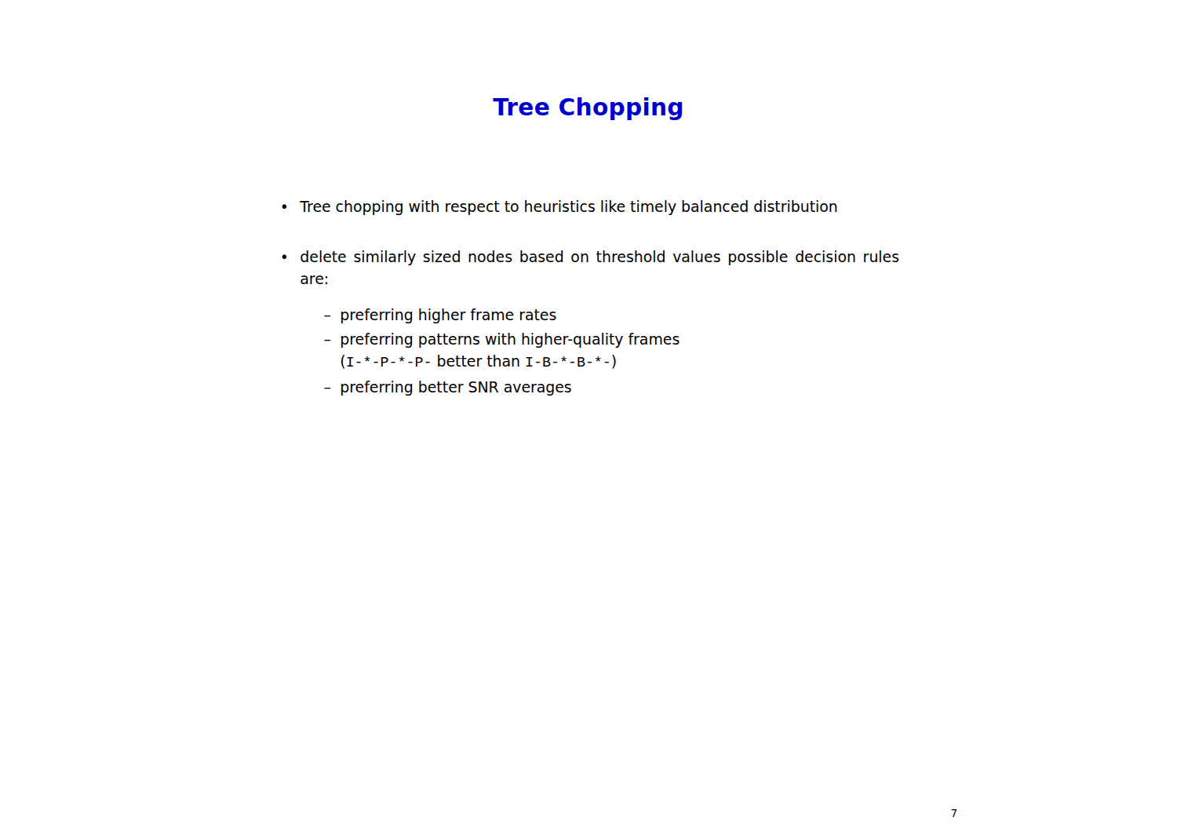Tree Chopping
Tree chopping with respect to heuristics like timely balanced distribution
delete similarly sized nodes based on threshold values possible decision rules are:
preferring higher frame rates
preferring patterns with higher-quality frames
(I-*-P-*-P- better than I-B-*-B-*-)
preferring better SNR averages
7